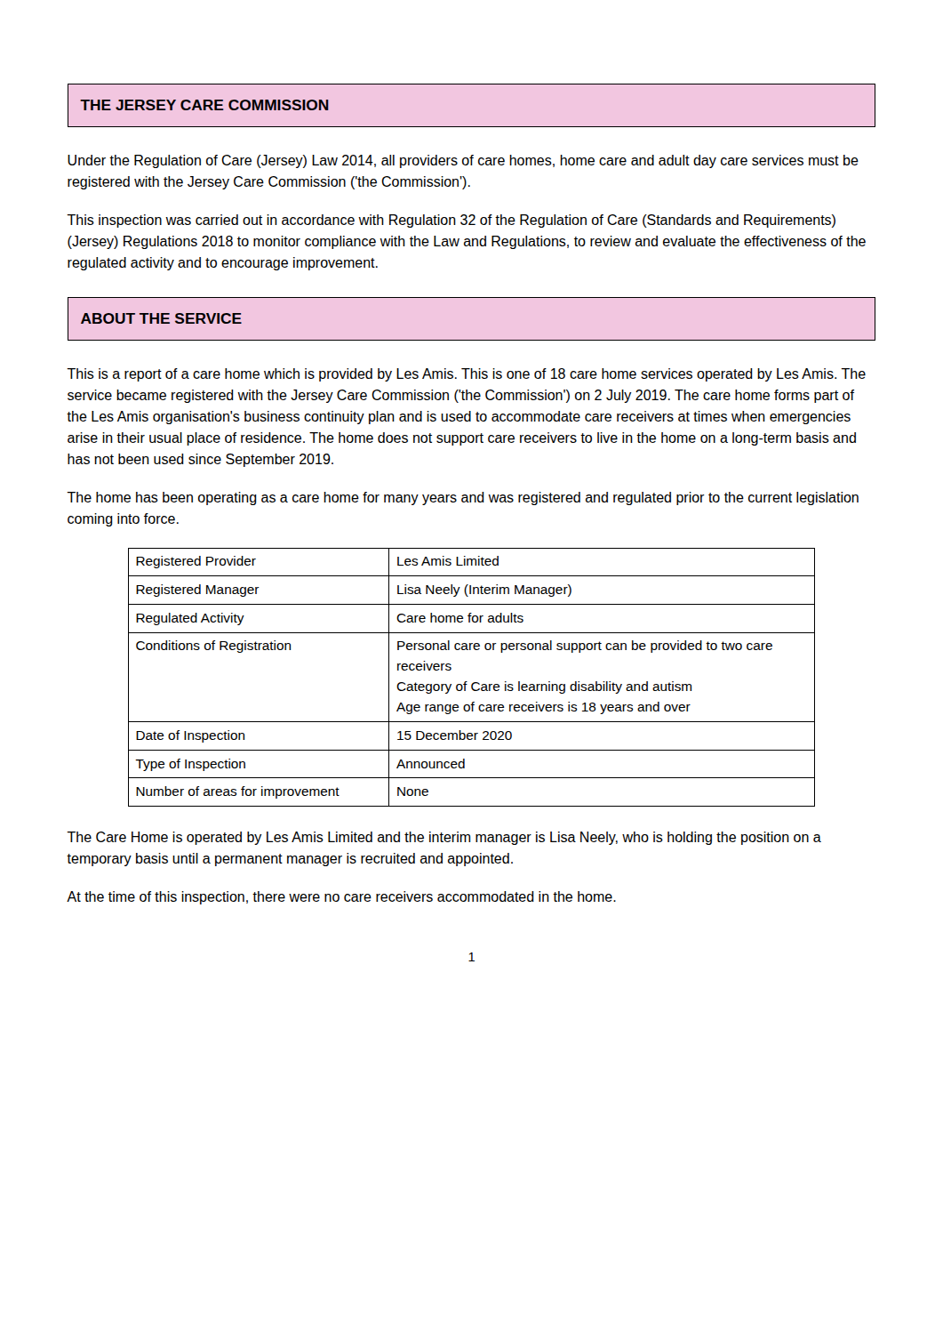THE JERSEY CARE COMMISSION
Under the Regulation of Care (Jersey) Law 2014, all providers of care homes, home care and adult day care services must be registered with the Jersey Care Commission ('the Commission').
This inspection was carried out in accordance with Regulation 32 of the Regulation of Care (Standards and Requirements) (Jersey) Regulations 2018 to monitor compliance with the Law and Regulations, to review and evaluate the effectiveness of the regulated activity and to encourage improvement.
ABOUT THE SERVICE
This is a report of a care home which is provided by Les Amis. This is one of 18 care home services operated by Les Amis. The service became registered with the Jersey Care Commission ('the Commission') on 2 July 2019. The care home forms part of the Les Amis organisation's business continuity plan and is used to accommodate care receivers at times when emergencies arise in their usual place of residence. The home does not support care receivers to live in the home on a long-term basis and has not been used since September 2019.
The home has been operating as a care home for many years and was registered and regulated prior to the current legislation coming into force.
| Registered Provider | Les Amis Limited |
| Registered Manager | Lisa Neely (Interim Manager) |
| Regulated Activity | Care home for adults |
| Conditions of Registration | Personal care or personal support can be provided to two care receivers Category of Care is learning disability and autism Age range of care receivers is 18 years and over |
| Date of Inspection | 15 December 2020 |
| Type of Inspection | Announced |
| Number of areas for improvement | None |
The Care Home is operated by Les Amis Limited and the interim manager is Lisa Neely, who is holding the position on a temporary basis until a permanent manager is recruited and appointed.
At the time of this inspection, there were no care receivers accommodated in the home.
1